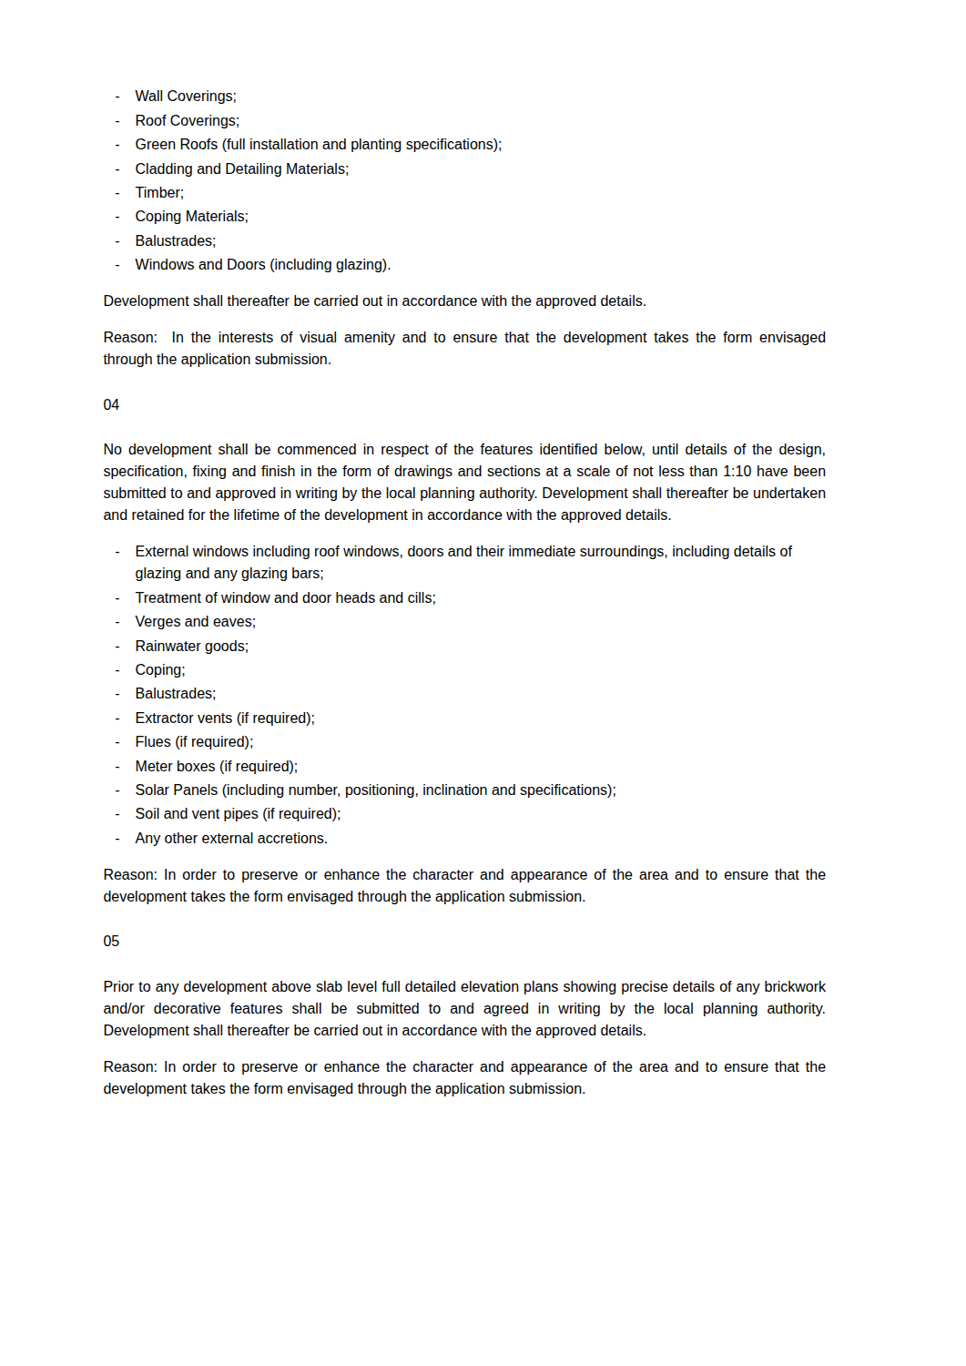Wall Coverings;
Roof Coverings;
Green Roofs (full installation and planting specifications);
Cladding and Detailing Materials;
Timber;
Coping Materials;
Balustrades;
Windows and Doors (including glazing).
Development shall thereafter be carried out in accordance with the approved details.
Reason: In the interests of visual amenity and to ensure that the development takes the form envisaged through the application submission.
04
No development shall be commenced in respect of the features identified below, until details of the design, specification, fixing and finish in the form of drawings and sections at a scale of not less than 1:10 have been submitted to and approved in writing by the local planning authority. Development shall thereafter be undertaken and retained for the lifetime of the development in accordance with the approved details.
External windows including roof windows, doors and their immediate surroundings, including details of glazing and any glazing bars;
Treatment of window and door heads and cills;
Verges and eaves;
Rainwater goods;
Coping;
Balustrades;
Extractor vents (if required);
Flues (if required);
Meter boxes (if required);
Solar Panels (including number, positioning, inclination and specifications);
Soil and vent pipes (if required);
Any other external accretions.
Reason: In order to preserve or enhance the character and appearance of the area and to ensure that the development takes the form envisaged through the application submission.
05
Prior to any development above slab level full detailed elevation plans showing precise details of any brickwork and/or decorative features shall be submitted to and agreed in writing by the local planning authority. Development shall thereafter be carried out in accordance with the approved details.
Reason: In order to preserve or enhance the character and appearance of the area and to ensure that the development takes the form envisaged through the application submission.